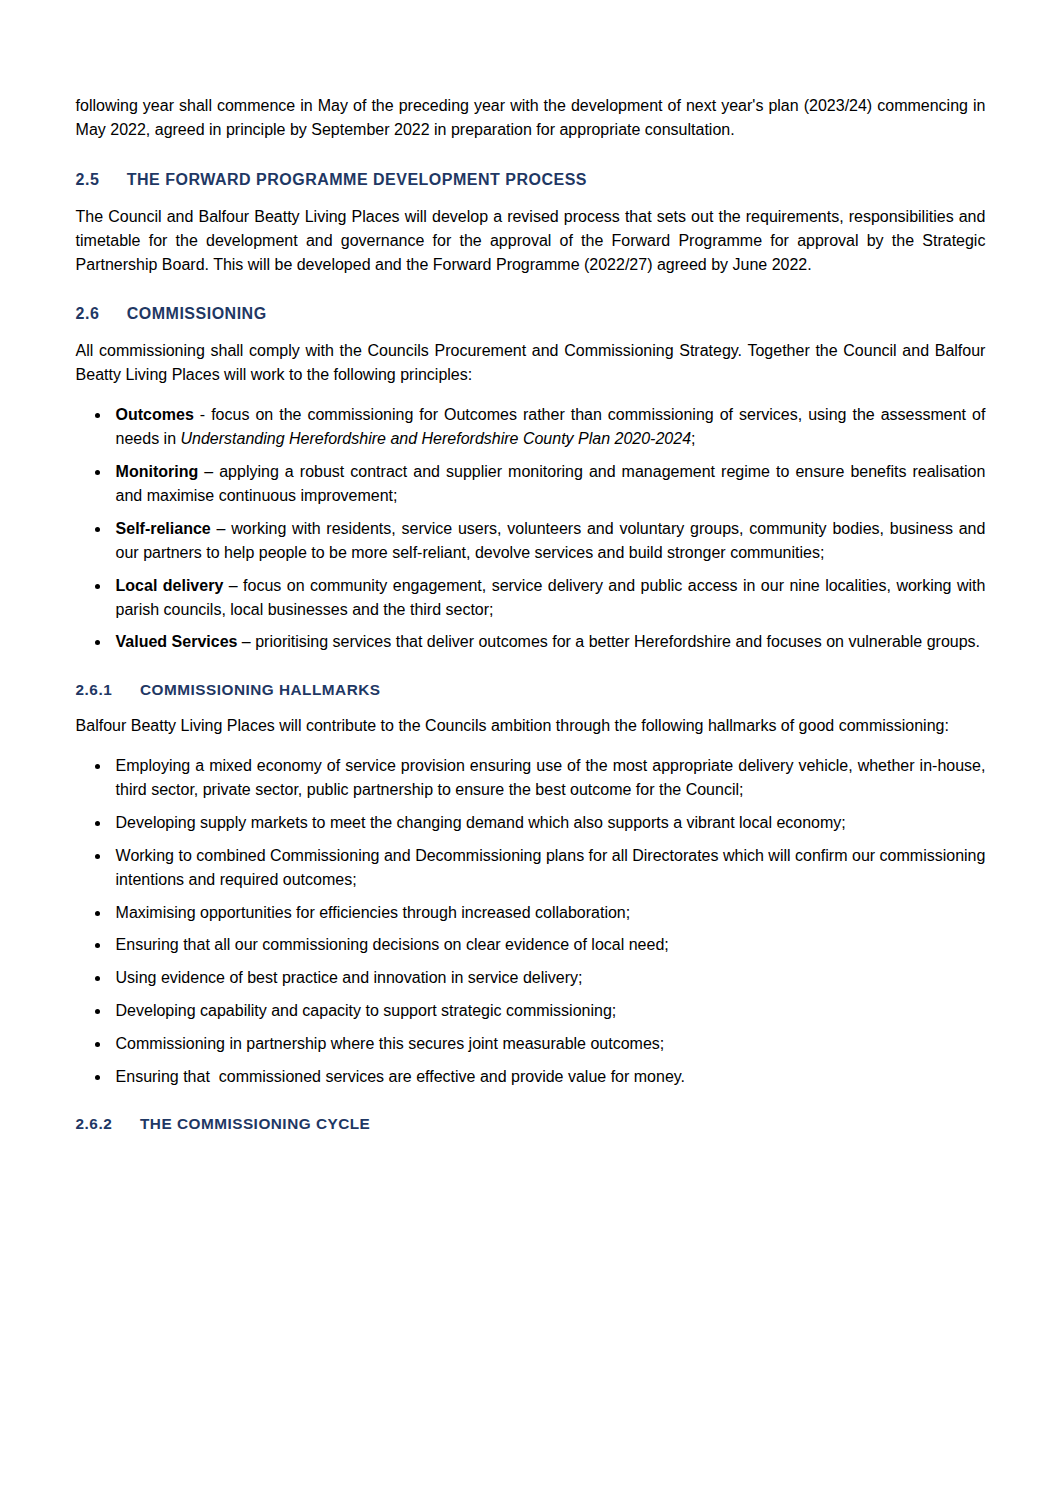following year shall commence in May of the preceding year with the development of next year's plan (2023/24) commencing in May 2022, agreed in principle by September 2022 in preparation for appropriate consultation.
2.5 THE FORWARD PROGRAMME DEVELOPMENT PROCESS
The Council and Balfour Beatty Living Places will develop a revised process that sets out the requirements, responsibilities and timetable for the development and governance for the approval of the Forward Programme for approval by the Strategic Partnership Board. This will be developed and the Forward Programme (2022/27) agreed by June 2022.
2.6 COMMISSIONING
All commissioning shall comply with the Councils Procurement and Commissioning Strategy. Together the Council and Balfour Beatty Living Places will work to the following principles:
Outcomes - focus on the commissioning for Outcomes rather than commissioning of services, using the assessment of needs in Understanding Herefordshire and Herefordshire County Plan 2020-2024;
Monitoring – applying a robust contract and supplier monitoring and management regime to ensure benefits realisation and maximise continuous improvement;
Self-reliance – working with residents, service users, volunteers and voluntary groups, community bodies, business and our partners to help people to be more self-reliant, devolve services and build stronger communities;
Local delivery – focus on community engagement, service delivery and public access in our nine localities, working with parish councils, local businesses and the third sector;
Valued Services – prioritising services that deliver outcomes for a better Herefordshire and focuses on vulnerable groups.
2.6.1 COMMISSIONING HALLMARKS
Balfour Beatty Living Places will contribute to the Councils ambition through the following hallmarks of good commissioning:
Employing a mixed economy of service provision ensuring use of the most appropriate delivery vehicle, whether in-house, third sector, private sector, public partnership to ensure the best outcome for the Council;
Developing supply markets to meet the changing demand which also supports a vibrant local economy;
Working to combined Commissioning and Decommissioning plans for all Directorates which will confirm our commissioning intentions and required outcomes;
Maximising opportunities for efficiencies through increased collaboration;
Ensuring that all our commissioning decisions on clear evidence of local need;
Using evidence of best practice and innovation in service delivery;
Developing capability and capacity to support strategic commissioning;
Commissioning in partnership where this secures joint measurable outcomes;
Ensuring that commissioned services are effective and provide value for money.
2.6.2 THE COMMISSIONING CYCLE